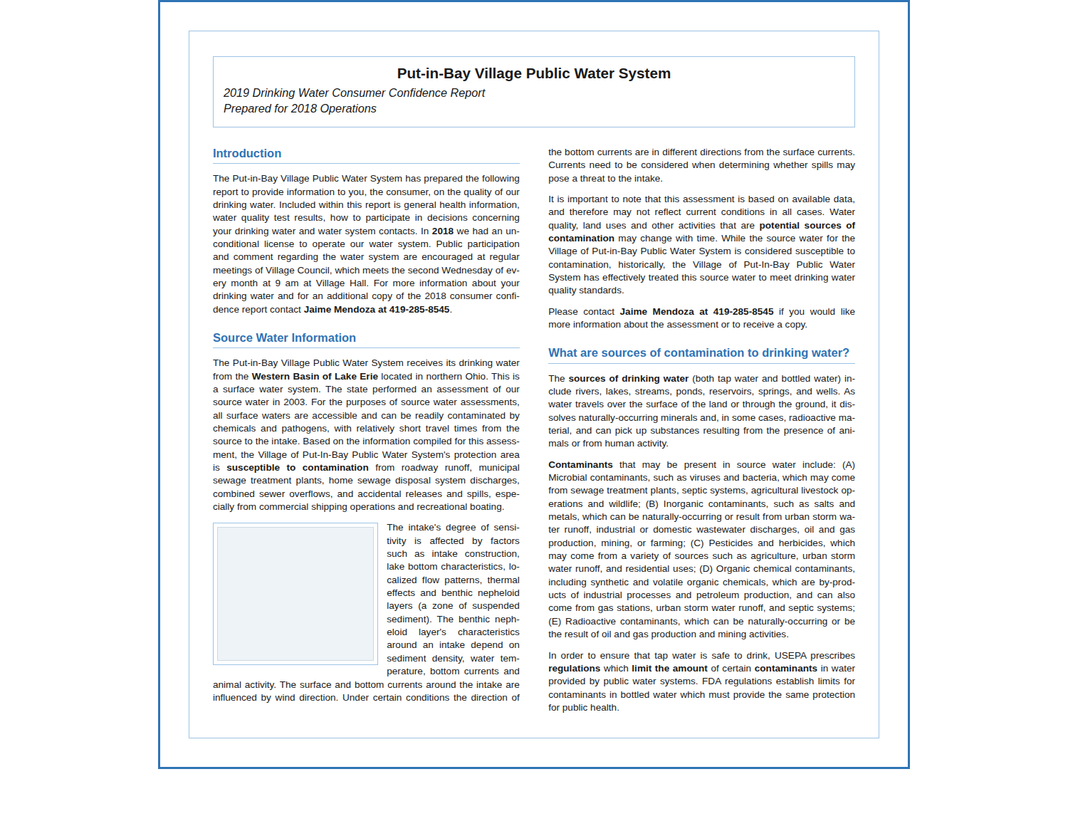Put-in-Bay Village Public Water System
2019 Drinking Water Consumer Confidence Report
Prepared for 2018 Operations
Introduction
The Put-in-Bay Village Public Water System has prepared the following report to provide information to you, the consumer, on the quality of our drinking water. Included within this report is general health information, water quality test results, how to participate in decisions concerning your drinking water and water system contacts. In 2018 we had an unconditional license to operate our water system. Public participation and comment regarding the water system are encouraged at regular meetings of Village Council, which meets the second Wednesday of every month at 9 am at Village Hall. For more information about your drinking water and for an additional copy of the 2018 consumer confidence report contact Jaime Mendoza at 419-285-8545.
Source Water Information
The Put-in-Bay Village Public Water System receives its drinking water from the Western Basin of Lake Erie located in northern Ohio. This is a surface water system. The state performed an assessment of our source water in 2003. For the purposes of source water assessments, all surface waters are accessible and can be readily contaminated by chemicals and pathogens, with relatively short travel times from the source to the intake. Based on the information compiled for this assessment, the Village of Put-In-Bay Public Water System's protection area is susceptible to contamination from roadway runoff, municipal sewage treatment plants, home sewage disposal system discharges, combined sewer overflows, and accidental releases and spills, especially from commercial shipping operations and recreational boating.
The intake's degree of sensitivity is affected by factors such as intake construction, lake bottom characteristics, localized flow patterns, thermal effects and benthic nepheloid layers (a zone of suspended sediment). The benthic nepheloid layer's characteristics around an intake depend on sediment density, water temperature, bottom currents and animal activity. The surface and bottom currents around the intake are influenced by wind direction. Under certain conditions the direction of the bottom currents are in different directions from the surface currents. Currents need to be considered when determining whether spills may pose a threat to the intake.
It is important to note that this assessment is based on available data, and therefore may not reflect current conditions in all cases. Water quality, land uses and other activities that are potential sources of contamination may change with time. While the source water for the Village of Put-in-Bay Public Water System is considered susceptible to contamination, historically, the Village of Put-In-Bay Public Water System has effectively treated this source water to meet drinking water quality standards.
Please contact Jaime Mendoza at 419-285-8545 if you would like more information about the assessment or to receive a copy.
What are sources of contamination to drinking water?
The sources of drinking water (both tap water and bottled water) include rivers, lakes, streams, ponds, reservoirs, springs, and wells. As water travels over the surface of the land or through the ground, it dissolves naturally-occurring minerals and, in some cases, radioactive material, and can pick up substances resulting from the presence of animals or from human activity.
Contaminants that may be present in source water include: (A) Microbial contaminants, such as viruses and bacteria, which may come from sewage treatment plants, septic systems, agricultural livestock operations and wildlife; (B) Inorganic contaminants, such as salts and metals, which can be naturally-occurring or result from urban storm water runoff, industrial or domestic wastewater discharges, oil and gas production, mining, or farming; (C) Pesticides and herbicides, which may come from a variety of sources such as agriculture, urban storm water runoff, and residential uses; (D) Organic chemical contaminants, including synthetic and volatile organic chemicals, which are by-products of industrial processes and petroleum production, and can also come from gas stations, urban storm water runoff, and septic systems; (E) Radioactive contaminants, which can be naturally-occurring or be the result of oil and gas production and mining activities.
In order to ensure that tap water is safe to drink, USEPA prescribes regulations which limit the amount of certain contaminants in water provided by public water systems. FDA regulations establish limits for contaminants in bottled water which must provide the same protection for public health.